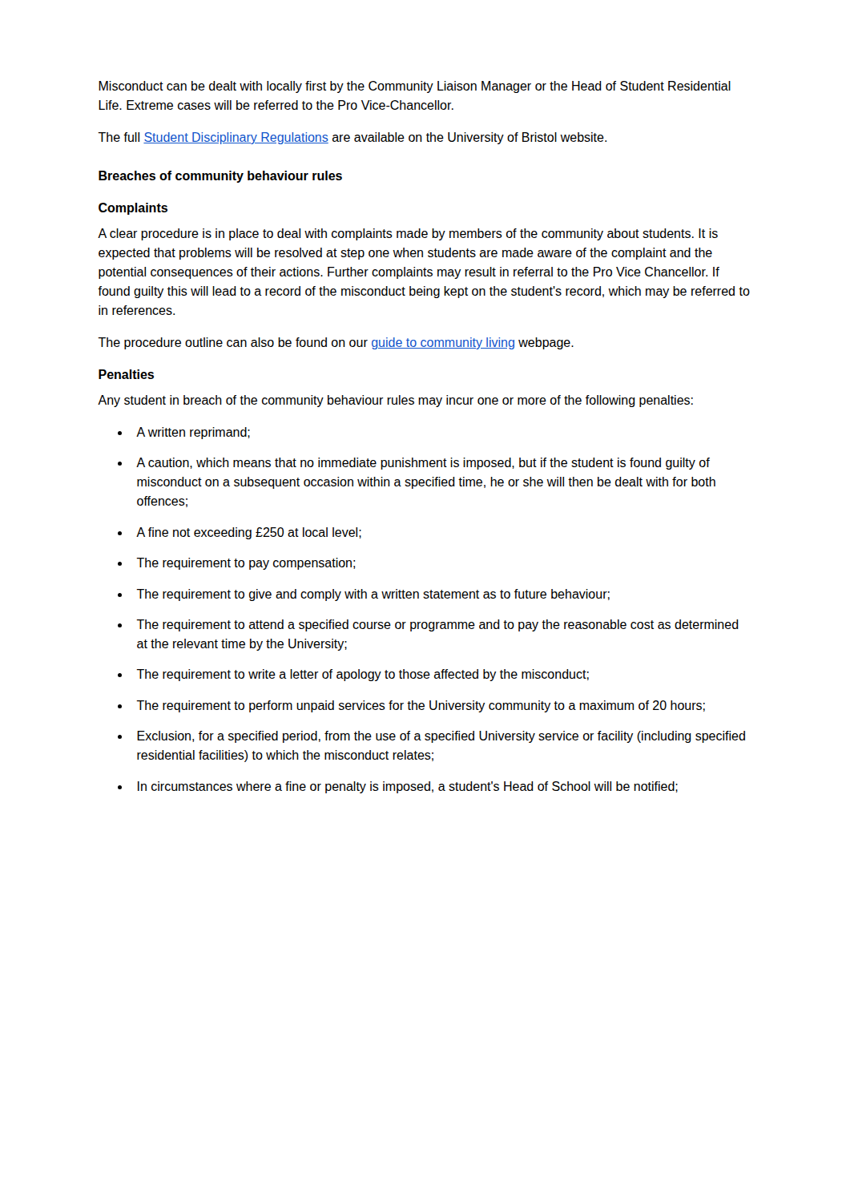Misconduct can be dealt with locally first by the Community Liaison Manager or the Head of Student Residential Life. Extreme cases will be referred to the Pro Vice-Chancellor.
The full Student Disciplinary Regulations are available on the University of Bristol website.
Breaches of community behaviour rules
Complaints
A clear procedure is in place to deal with complaints made by members of the community about students. It is expected that problems will be resolved at step one when students are made aware of the complaint and the potential consequences of their actions. Further complaints may result in referral to the Pro Vice Chancellor. If found guilty this will lead to a record of the misconduct being kept on the student's record, which may be referred to in references.
The procedure outline can also be found on our guide to community living webpage.
Penalties
Any student in breach of the community behaviour rules may incur one or more of the following penalties:
A written reprimand;
A caution, which means that no immediate punishment is imposed, but if the student is found guilty of misconduct on a subsequent occasion within a specified time, he or she will then be dealt with for both offences;
A fine not exceeding £250 at local level;
The requirement to pay compensation;
The requirement to give and comply with a written statement as to future behaviour;
The requirement to attend a specified course or programme and to pay the reasonable cost as determined at the relevant time by the University;
The requirement to write a letter of apology to those affected by the misconduct;
The requirement to perform unpaid services for the University community to a maximum of 20 hours;
Exclusion, for a specified period, from the use of a specified University service or facility (including specified residential facilities) to which the misconduct relates;
In circumstances where a fine or penalty is imposed, a student's Head of School will be notified;